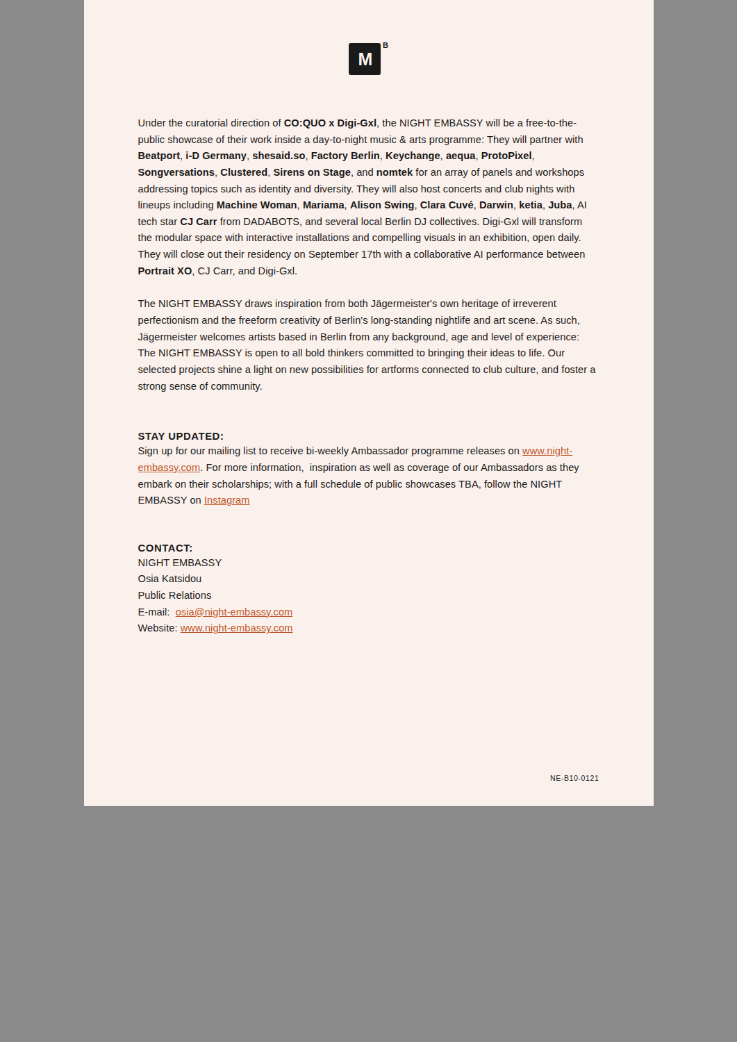MB
Under the curatorial direction of CO:QUO x Digi-Gxl, the NIGHT EMBASSY will be a free-to-the-public showcase of their work inside a day-to-night music & arts programme: They will partner with Beatport, i-D Germany, shesaid.so, Factory Berlin, Keychange, aequa, ProtoPixel, Songversations, Clustered, Sirens on Stage, and nomtek for an array of panels and workshops addressing topics such as identity and diversity. They will also host concerts and club nights with lineups including Machine Woman, Mariama, Alison Swing, Clara Cuvé, Darwin, ketia, Juba, AI tech star CJ Carr from DADABOTS, and several local Berlin DJ collectives. Digi-Gxl will transform the modular space with interactive installations and compelling visuals in an exhibition, open daily. They will close out their residency on September 17th with a collaborative AI performance between Portrait XO, CJ Carr, and Digi-Gxl.
The NIGHT EMBASSY draws inspiration from both Jägermeister's own heritage of irreverent perfectionism and the freeform creativity of Berlin's long-standing nightlife and art scene. As such, Jägermeister welcomes artists based in Berlin from any background, age and level of experience: The NIGHT EMBASSY is open to all bold thinkers committed to bringing their ideas to life. Our selected projects shine a light on new possibilities for artforms connected to club culture, and foster a strong sense of community.
STAY UPDATED:
Sign up for our mailing list to receive bi-weekly Ambassador programme releases on www.night-embassy.com. For more information, inspiration as well as coverage of our Ambassadors as they embark on their scholarships; with a full schedule of public showcases TBA, follow the NIGHT EMBASSY on Instagram
CONTACT:
NIGHT EMBASSY
Osia Katsidou
Public Relations
E-mail: osia@night-embassy.com
Website: www.night-embassy.com
NE-B10-0121